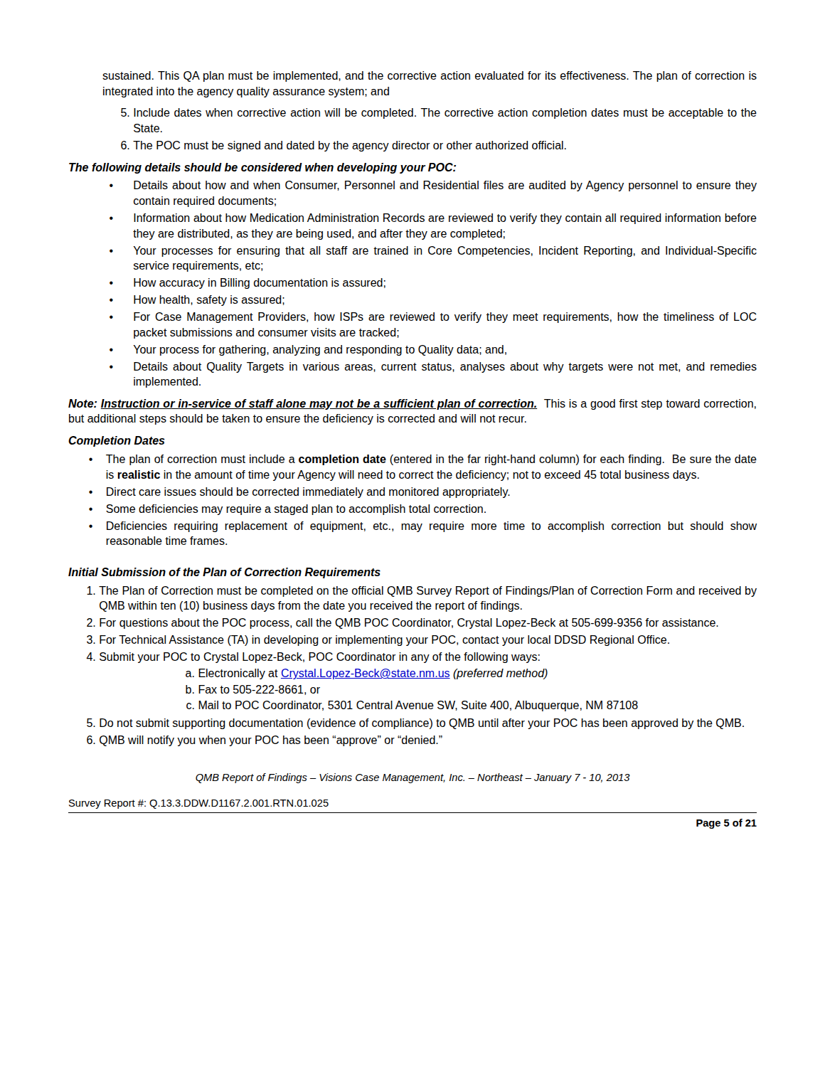sustained. This QA plan must be implemented, and the corrective action evaluated for its effectiveness. The plan of correction is integrated into the agency quality assurance system; and
Include dates when corrective action will be completed. The corrective action completion dates must be acceptable to the State.
The POC must be signed and dated by the agency director or other authorized official.
The following details should be considered when developing your POC:
Details about how and when Consumer, Personnel and Residential files are audited by Agency personnel to ensure they contain required documents;
Information about how Medication Administration Records are reviewed to verify they contain all required information before they are distributed, as they are being used, and after they are completed;
Your processes for ensuring that all staff are trained in Core Competencies, Incident Reporting, and Individual-Specific service requirements, etc;
How accuracy in Billing documentation is assured;
How health, safety is assured;
For Case Management Providers, how ISPs are reviewed to verify they meet requirements, how the timeliness of LOC packet submissions and consumer visits are tracked;
Your process for gathering, analyzing and responding to Quality data; and,
Details about Quality Targets in various areas, current status, analyses about why targets were not met, and remedies implemented.
Note: Instruction or in-service of staff alone may not be a sufficient plan of correction. This is a good first step toward correction, but additional steps should be taken to ensure the deficiency is corrected and will not recur.
Completion Dates
The plan of correction must include a completion date (entered in the far right-hand column) for each finding. Be sure the date is realistic in the amount of time your Agency will need to correct the deficiency; not to exceed 45 total business days.
Direct care issues should be corrected immediately and monitored appropriately.
Some deficiencies may require a staged plan to accomplish total correction.
Deficiencies requiring replacement of equipment, etc., may require more time to accomplish correction but should show reasonable time frames.
Initial Submission of the Plan of Correction Requirements
The Plan of Correction must be completed on the official QMB Survey Report of Findings/Plan of Correction Form and received by QMB within ten (10) business days from the date you received the report of findings.
For questions about the POC process, call the QMB POC Coordinator, Crystal Lopez-Beck at 505-699-9356 for assistance.
For Technical Assistance (TA) in developing or implementing your POC, contact your local DDSD Regional Office.
Submit your POC to Crystal Lopez-Beck, POC Coordinator in any of the following ways:
Electronically at Crystal.Lopez-Beck@state.nm.us (preferred method)
Fax to 505-222-8661, or
Mail to POC Coordinator, 5301 Central Avenue SW, Suite 400, Albuquerque, NM 87108
Do not submit supporting documentation (evidence of compliance) to QMB until after your POC has been approved by the QMB.
QMB will notify you when your POC has been “approve” or “denied.”
QMB Report of Findings – Visions Case Management, Inc. – Northeast – January 7 - 10, 2013
Survey Report #: Q.13.3.DDW.D1167.2.001.RTN.01.025
Page 5 of 21